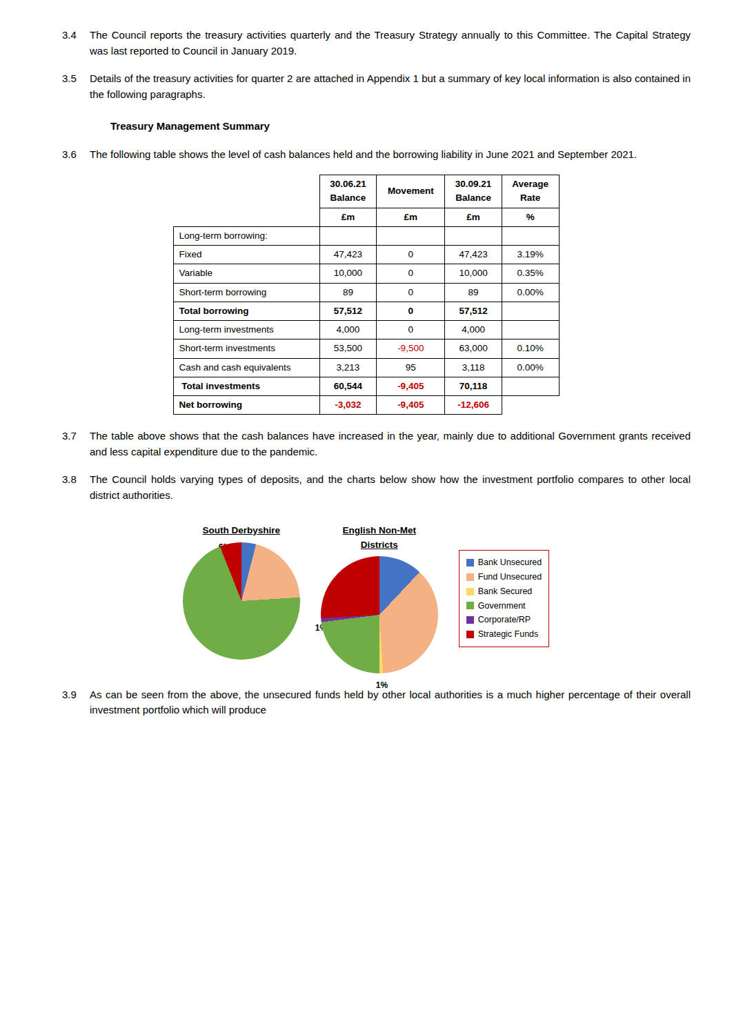3.4
The Council reports the treasury activities quarterly and the Treasury Strategy annually to this Committee. The Capital Strategy was last reported to Council in January 2019.
3.5
Details of the treasury activities for quarter 2 are attached in Appendix 1 but a summary of key local information is also contained in the following paragraphs.
Treasury Management Summary
3.6
The following table shows the level of cash balances held and the borrowing liability in June 2021 and September 2021.
| | 30.06.21 Balance | Movement | 30.09.21 Balance | Average Rate |
| | £m | £m | £m | % |
| Long-term borrowing: | | | | |
| Fixed | 47,423 | 0 | 47,423 | 3.19% |
| Variable | 10,000 | 0 | 10,000 | 0.35% |
| Short-term borrowing | 89 | 0 | 89 | 0.00% |
| Total borrowing | 57,512 | 0 | 57,512 | |
| Long-term investments | 4,000 | 0 | 4,000 | |
| Short-term investments | 53,500 | -9,500 | 63,000 | 0.10% |
| Cash and cash equivalents | 3,213 | 95 | 3,118 | 0.00% |
| Total investments | 60,544 | -9,405 | 70,118 | |
| Net borrowing | -3,032 | -9,405 | -12,606 | |
3.7
The table above shows that the cash balances have increased in the year, mainly due to additional Government grants received and less capital expenditure due to the pandemic.
3.8
The Council holds varying types of deposits, and the charts below show how the investment portfolio compares to other local district authorities.
South Derbyshire
6% 4% 20% 70%
English Non-Met
Districts
12% 27% 1% 37% 23% 1%
Bank Unsecured
Fund Unsecured
Bank Secured
Government
Corporate/RP
Strategic Funds
3.9
As can be seen from the above, the unsecured funds held by other local authorities is a much higher percentage of their overall investment portfolio which will produce